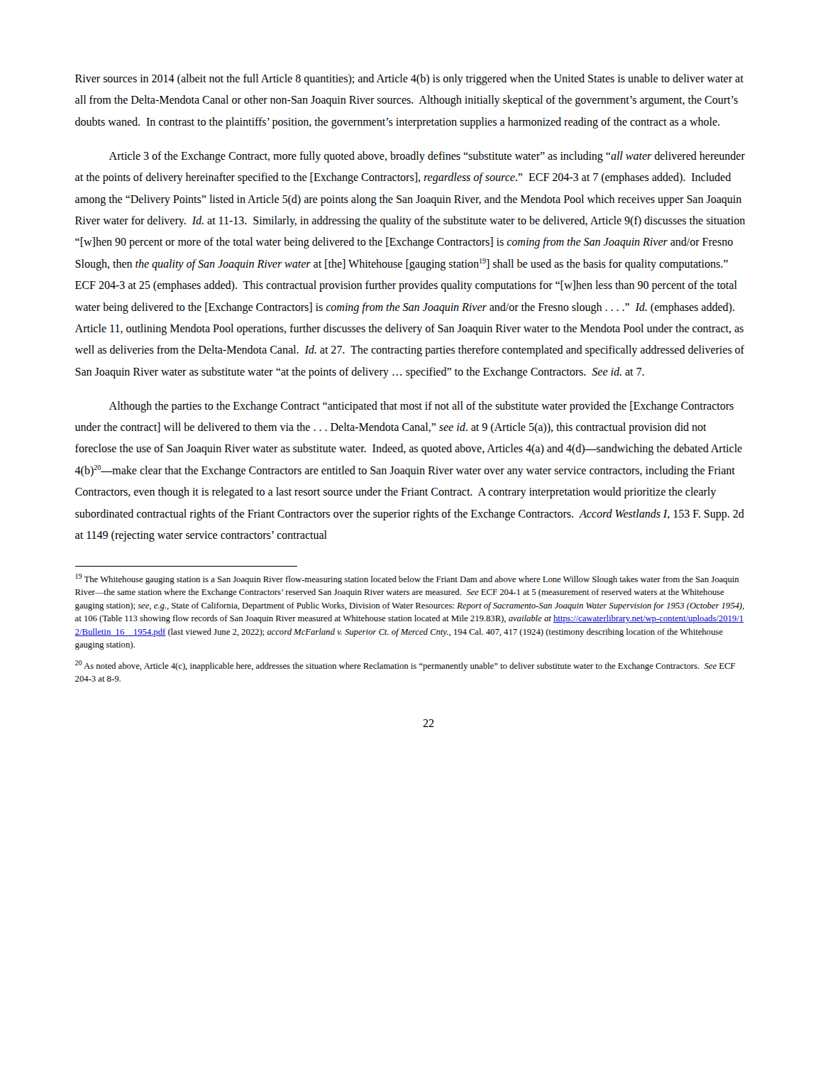River sources in 2014 (albeit not the full Article 8 quantities); and Article 4(b) is only triggered when the United States is unable to deliver water at all from the Delta-Mendota Canal or other non-San Joaquin River sources. Although initially skeptical of the government’s argument, the Court’s doubts waned. In contrast to the plaintiffs’ position, the government’s interpretation supplies a harmonized reading of the contract as a whole.
Article 3 of the Exchange Contract, more fully quoted above, broadly defines “substitute water” as including “all water delivered hereunder at the points of delivery hereinafter specified to the [Exchange Contractors], regardless of source.” ECF 204-3 at 7 (emphases added). Included among the “Delivery Points” listed in Article 5(d) are points along the San Joaquin River, and the Mendota Pool which receives upper San Joaquin River water for delivery. Id. at 11-13. Similarly, in addressing the quality of the substitute water to be delivered, Article 9(f) discusses the situation “[w]hen 90 percent or more of the total water being delivered to the [Exchange Contractors] is coming from the San Joaquin River and/or Fresno Slough, then the quality of San Joaquin River water at [the] Whitehouse [gauging station19] shall be used as the basis for quality computations.” ECF 204-3 at 25 (emphases added). This contractual provision further provides quality computations for “[w]hen less than 90 percent of the total water being delivered to the [Exchange Contractors] is coming from the San Joaquin River and/or the Fresno slough . . . .” Id. (emphases added). Article 11, outlining Mendota Pool operations, further discusses the delivery of San Joaquin River water to the Mendota Pool under the contract, as well as deliveries from the Delta-Mendota Canal. Id. at 27. The contracting parties therefore contemplated and specifically addressed deliveries of San Joaquin River water as substitute water “at the points of delivery … specified” to the Exchange Contractors. See id. at 7.
Although the parties to the Exchange Contract “anticipated that most if not all of the substitute water provided the [Exchange Contractors under the contract] will be delivered to them via the . . . Delta-Mendota Canal,” see id. at 9 (Article 5(a)), this contractual provision did not foreclose the use of San Joaquin River water as substitute water. Indeed, as quoted above, Articles 4(a) and 4(d)—sandwiching the debated Article 4(b)20—make clear that the Exchange Contractors are entitled to San Joaquin River water over any water service contractors, including the Friant Contractors, even though it is relegated to a last resort source under the Friant Contract. A contrary interpretation would prioritize the clearly subordinated contractual rights of the Friant Contractors over the superior rights of the Exchange Contractors. Accord Westlands I, 153 F. Supp. 2d at 1149 (rejecting water service contractors’ contractual
19 The Whitehouse gauging station is a San Joaquin River flow-measuring station located below the Friant Dam and above where Lone Willow Slough takes water from the San Joaquin River—the same station where the Exchange Contractors’ reserved San Joaquin River waters are measured. See ECF 204-1 at 5 (measurement of reserved waters at the Whitehouse gauging station); see, e.g., State of California, Department of Public Works, Division of Water Resources: Report of Sacramento-San Joaquin Water Supervision for 1953 (October 1954), at 106 (Table 113 showing flow records of San Joaquin River measured at Whitehouse station located at Mile 219.83R), available at https://cawaterlibrary.net/wp-content/uploads/2019/12/Bulletin_16__1954.pdf (last viewed June 2, 2022); accord McFarland v. Superior Ct. of Merced Cnty., 194 Cal. 407, 417 (1924) (testimony describing location of the Whitehouse gauging station).
20 As noted above, Article 4(c), inapplicable here, addresses the situation where Reclamation is “permanently unable” to deliver substitute water to the Exchange Contractors. See ECF 204-3 at 8-9.
22